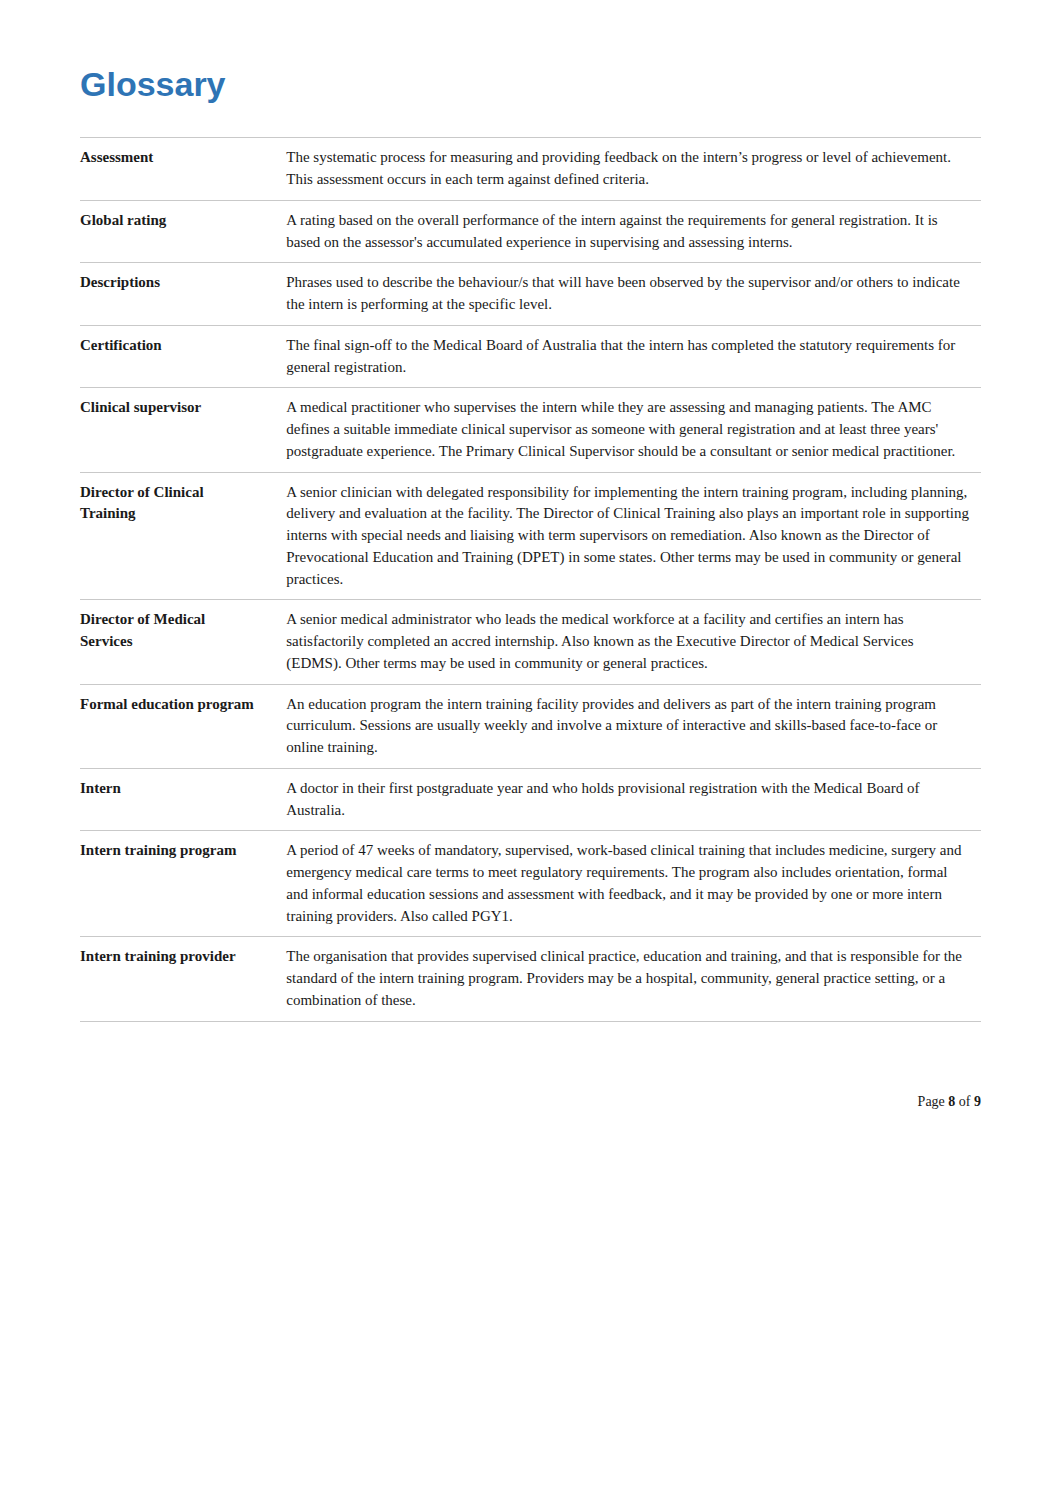Glossary
| Assessment | The systematic process for measuring and providing feedback on the intern’s progress or level of achievement. This assessment occurs in each term against defined criteria. |
| Global rating | A rating based on the overall performance of the intern against the requirements for general registration. It is based on the assessor's accumulated experience in supervising and assessing interns. |
| Descriptions | Phrases used to describe the behaviour/s that will have been observed by the supervisor and/or others to indicate the intern is performing at the specific level. |
| Certification | The final sign-off to the Medical Board of Australia that the intern has completed the statutory requirements for general registration. |
| Clinical supervisor | A medical practitioner who supervises the intern while they are assessing and managing patients. The AMC defines a suitable immediate clinical supervisor as someone with general registration and at least three years' postgraduate experience. The Primary Clinical Supervisor should be a consultant or senior medical practitioner. |
| Director of Clinical Training | A senior clinician with delegated responsibility for implementing the intern training program, including planning, delivery and evaluation at the facility. The Director of Clinical Training also plays an important role in supporting interns with special needs and liaising with term supervisors on remediation. Also known as the Director of Prevocational Education and Training (DPET) in some states. Other terms may be used in community or general practices. |
| Director of Medical Services | A senior medical administrator who leads the medical workforce at a facility and certifies an intern has satisfactorily completed an accred internship. Also known as the Executive Director of Medical Services (EDMS). Other terms may be used in community or general practices. |
| Formal education program | An education program the intern training facility provides and delivers as part of the intern training program curriculum. Sessions are usually weekly and involve a mixture of interactive and skills-based face-to-face or online training. |
| Intern | A doctor in their first postgraduate year and who holds provisional registration with the Medical Board of Australia. |
| Intern training program | A period of 47 weeks of mandatory, supervised, work-based clinical training that includes medicine, surgery and emergency medical care terms to meet regulatory requirements. The program also includes orientation, formal and informal education sessions and assessment with feedback, and it may be provided by one or more intern training providers. Also called PGY1. |
| Intern training provider | The organisation that provides supervised clinical practice, education and training, and that is responsible for the standard of the intern training program. Providers may be a hospital, community, general practice setting, or a combination of these. |
Page 8 of 9